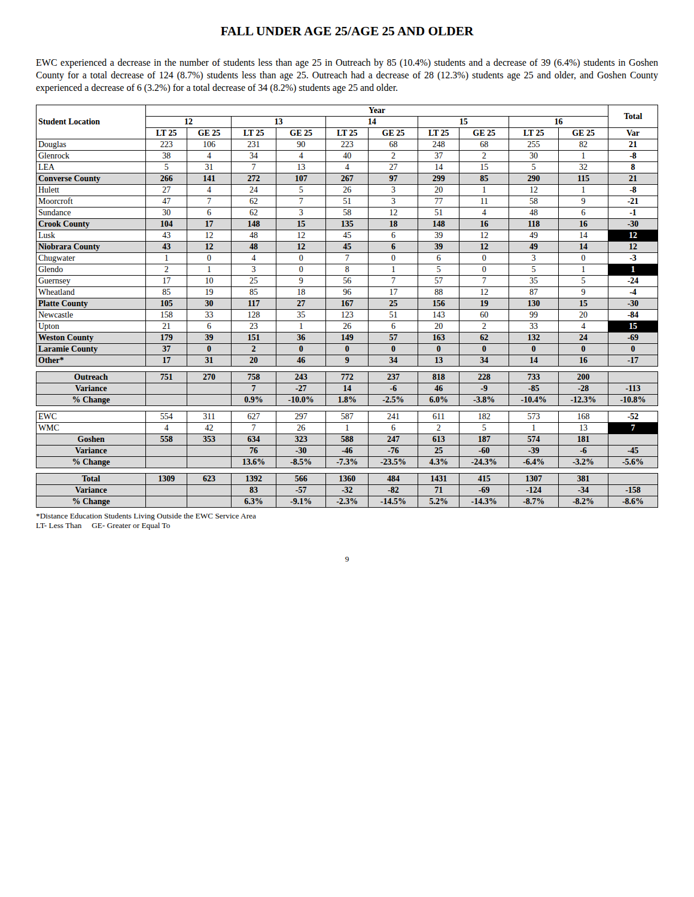FALL UNDER AGE 25/AGE 25 AND OLDER
EWC experienced a decrease in the number of students less than age 25 in Outreach by 85 (10.4%) students and a decrease of 39 (6.4%) students in Goshen County for a total decrease of 124 (8.7%) students less than age 25. Outreach had a decrease of 28 (12.3%) students age 25 and older, and Goshen County experienced a decrease of 6 (3.2%) for a total decrease of 34 (8.2%) students age 25 and older.
| Student Location | Year | Total |
| --- | --- | --- |
| 12 | 13 | 14 | 15 | 16 |
| LT 25 | GE 25 | LT 25 | GE 25 | LT 25 | GE 25 | LT 25 | GE 25 | LT 25 | GE 25 | Var |
| Douglas | 223 | 106 | 231 | 90 | 223 | 68 | 248 | 68 | 255 | 82 | 21 |
| Glenrock | 38 | 4 | 34 | 4 | 40 | 2 | 37 | 2 | 30 | 1 | -8 |
| LEA | 5 | 31 | 7 | 13 | 4 | 27 | 14 | 15 | 5 | 32 | 8 |
| Converse County | 266 | 141 | 272 | 107 | 267 | 97 | 299 | 85 | 290 | 115 | 21 |
| Hulett | 27 | 4 | 24 | 5 | 26 | 3 | 20 | 1 | 12 | 1 | -8 |
| Moorcroft | 47 | 7 | 62 | 7 | 51 | 3 | 77 | 11 | 58 | 9 | -21 |
| Sundance | 30 | 6 | 62 | 3 | 58 | 12 | 51 | 4 | 48 | 6 | -1 |
| Crook County | 104 | 17 | 148 | 15 | 135 | 18 | 148 | 16 | 118 | 16 | -30 |
| Lusk | 43 | 12 | 48 | 12 | 45 | 6 | 39 | 12 | 49 | 14 | 12 |
| Niobrara County | 43 | 12 | 48 | 12 | 45 | 6 | 39 | 12 | 49 | 14 | 12 |
| Chugwater | 1 | 0 | 4 | 0 | 7 | 0 | 6 | 0 | 3 | 0 | -3 |
| Glendo | 2 | 1 | 3 | 0 | 8 | 1 | 5 | 0 | 5 | 1 | 1 |
| Guernsey | 17 | 10 | 25 | 9 | 56 | 7 | 57 | 7 | 35 | 5 | -24 |
| Wheatland | 85 | 19 | 85 | 18 | 96 | 17 | 88 | 12 | 87 | 9 | -4 |
| Platte County | 105 | 30 | 117 | 27 | 167 | 25 | 156 | 19 | 130 | 15 | -30 |
| Newcastle | 158 | 33 | 128 | 35 | 123 | 51 | 143 | 60 | 99 | 20 | -84 |
| Upton | 21 | 6 | 23 | 1 | 26 | 6 | 20 | 2 | 33 | 4 | 15 |
| Weston County | 179 | 39 | 151 | 36 | 149 | 57 | 163 | 62 | 132 | 24 | -69 |
| Laramie County | 37 | 0 | 2 | 0 | 0 | 0 | 0 | 0 | 0 | 0 | 0 |
| Other* | 17 | 31 | 20 | 46 | 9 | 34 | 13 | 34 | 14 | 16 | -17 |
| Outreach | 751 | 270 | 758 | 243 | 772 | 237 | 818 | 228 | 733 | 200 | |
| Variance | | | 7 | -27 | 14 | -6 | 46 | -9 | -85 | -28 | -113 |
| % Change | | | 0.9% | -10.0% | 1.8% | -2.5% | 6.0% | -3.8% | -10.4% | -12.3% | -10.8% |
| EWC | 554 | 311 | 627 | 297 | 587 | 241 | 611 | 182 | 573 | 168 | -52 |
| WMC | 4 | 42 | 7 | 26 | 1 | 6 | 2 | 5 | 1 | 13 | 7 |
| Goshen | 558 | 353 | 634 | 323 | 588 | 247 | 613 | 187 | 574 | 181 | |
| Variance | | | 76 | -30 | -46 | -76 | 25 | -60 | -39 | -6 | -45 |
| % Change | | | 13.6% | -8.5% | -7.3% | -23.5% | 4.3% | -24.3% | -6.4% | -3.2% | -5.6% |
| Total | 1309 | 623 | 1392 | 566 | 1360 | 484 | 1431 | 415 | 1307 | 381 | |
| Variance | | | 83 | -57 | -32 | -82 | 71 | -69 | -124 | -34 | -158 |
| % Change | | | 6.3% | -9.1% | -2.3% | -14.5% | 5.2% | -14.3% | -8.7% | -8.2% | -8.6% |
*Distance Education Students Living Outside the EWC Service Area
LT- Less Than GE- Greater or Equal To
9